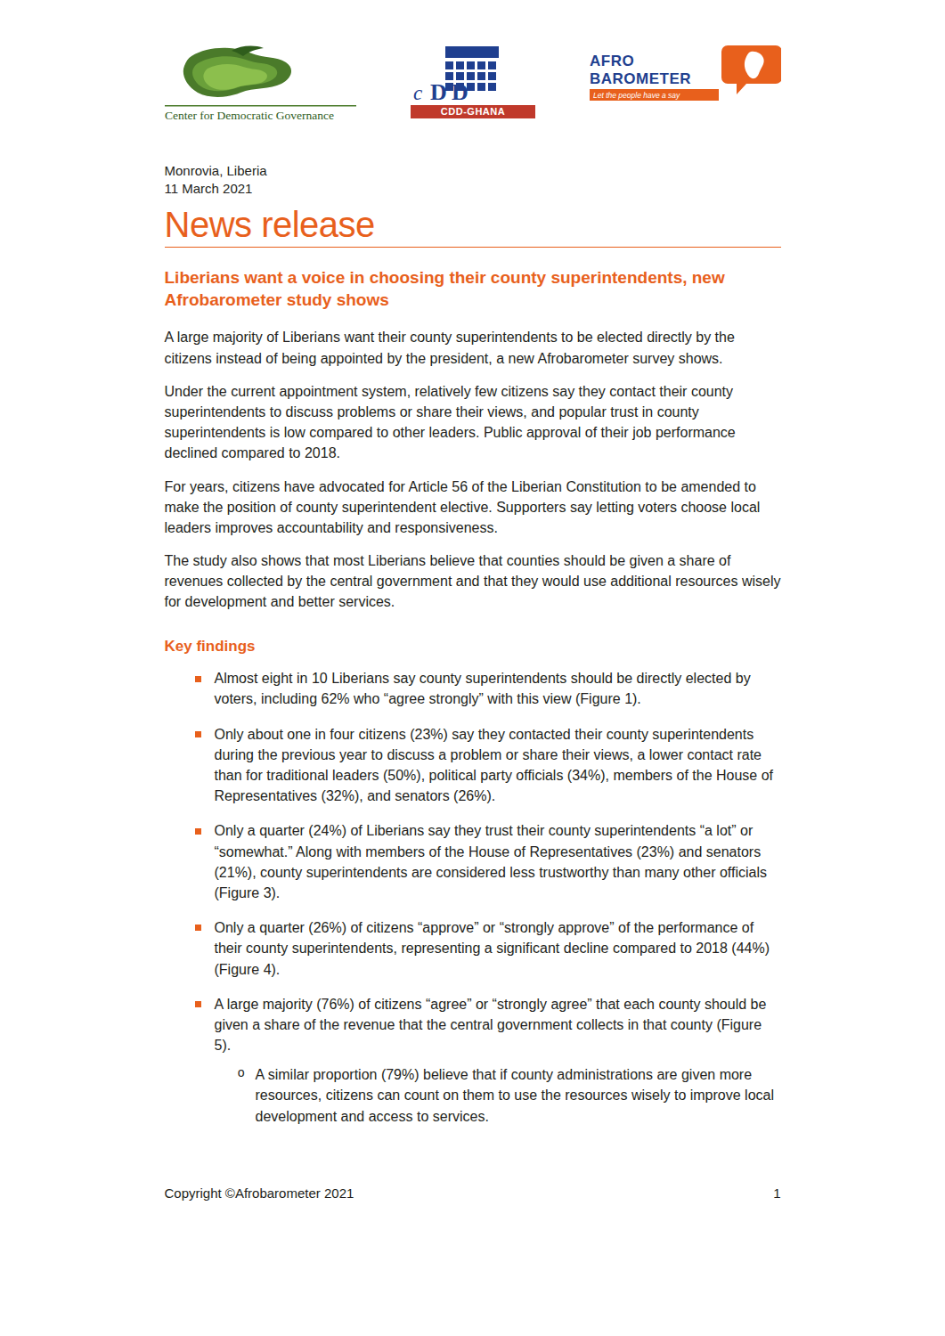Center for Democratic Governance Center for Democratic Governance
CDD-Ghana c D D CDD-GHANA
Afrobarometer — Let the people have a say AFRO BAROMETER Let the people have a say
Monrovia, Liberia
11 March 2021
News release
Liberians want a voice in choosing their county superintendents, new Afrobarometer study shows
A large majority of Liberians want their county superintendents to be elected directly by the citizens instead of being appointed by the president, a new Afrobarometer survey shows.
Under the current appointment system, relatively few citizens say they contact their county superintendents to discuss problems or share their views, and popular trust in county superintendents is low compared to other leaders. Public approval of their job performance declined compared to 2018.
For years, citizens have advocated for Article 56 of the Liberian Constitution to be amended to make the position of county superintendent elective. Supporters say letting voters choose local leaders improves accountability and responsiveness.
The study also shows that most Liberians believe that counties should be given a share of revenues collected by the central government and that they would use additional resources wisely for development and better services.
Key findings
Almost eight in 10 Liberians say county superintendents should be directly elected by voters, including 62% who “agree strongly” with this view (Figure 1).
Only about one in four citizens (23%) say they contacted their county superintendents during the previous year to discuss a problem or share their views, a lower contact rate than for traditional leaders (50%), political party officials (34%), members of the House of Representatives (32%), and senators (26%).
Only a quarter (24%) of Liberians say they trust their county superintendents “a lot” or “somewhat.” Along with members of the House of Representatives (23%) and senators (21%), county superintendents are considered less trustworthy than many other officials (Figure 3).
Only a quarter (26%) of citizens “approve” or “strongly approve” of the performance of their county superintendents, representing a significant decline compared to 2018 (44%) (Figure 4).
A large majority (76%) of citizens “agree” or “strongly agree” that each county should be given a share of the revenue that the central government collects in that county (Figure 5).
A similar proportion (79%) believe that if county administrations are given more resources, citizens can count on them to use the resources wisely to improve local development and access to services.
Copyright ©Afrobarometer 2021 1